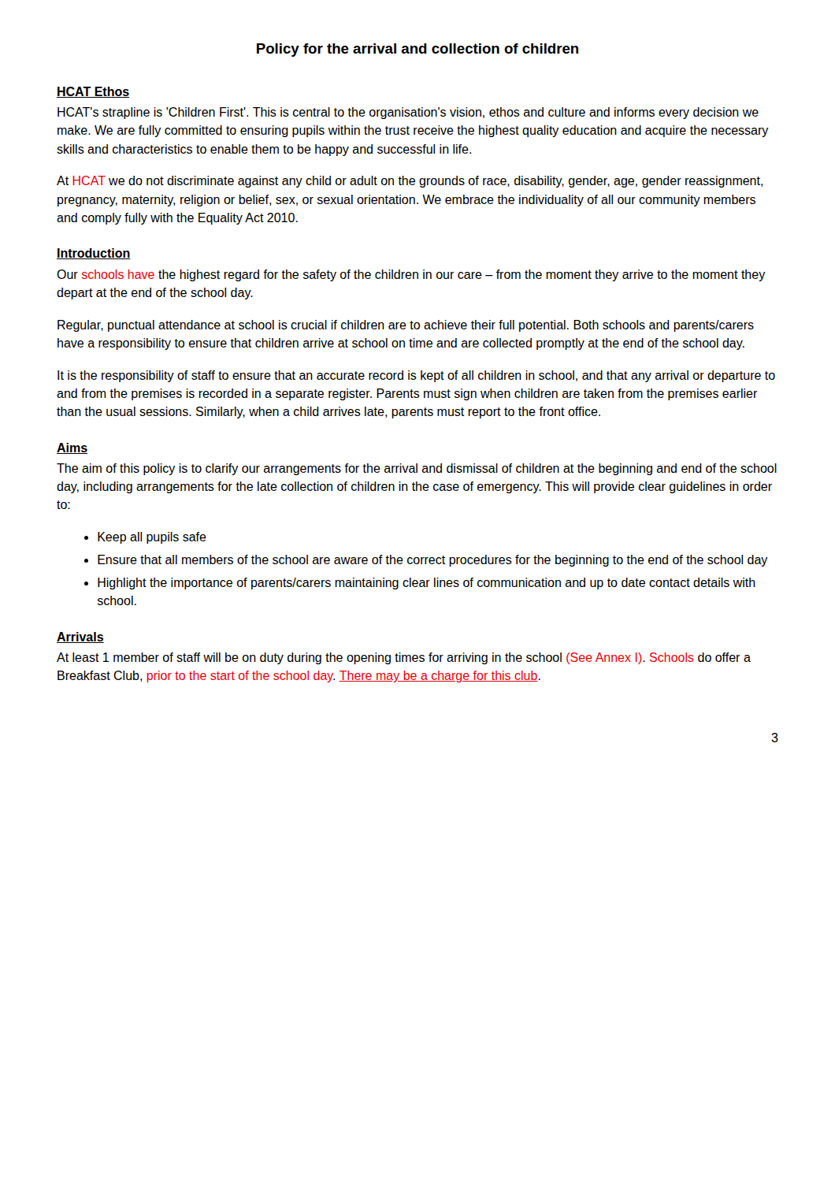Policy for the arrival and collection of children
HCAT Ethos
HCAT's strapline is 'Children First'. This is central to the organisation's vision, ethos and culture and informs every decision we make. We are fully committed to ensuring pupils within the trust receive the highest quality education and acquire the necessary skills and characteristics to enable them to be happy and successful in life.
At HCAT we do not discriminate against any child or adult on the grounds of race, disability, gender, age, gender reassignment, pregnancy, maternity, religion or belief, sex, or sexual orientation. We embrace the individuality of all our community members and comply fully with the Equality Act 2010.
Introduction
Our schools have the highest regard for the safety of the children in our care – from the moment they arrive to the moment they depart at the end of the school day.
Regular, punctual attendance at school is crucial if children are to achieve their full potential. Both schools and parents/carers have a responsibility to ensure that children arrive at school on time and are collected promptly at the end of the school day.
It is the responsibility of staff to ensure that an accurate record is kept of all children in school, and that any arrival or departure to and from the premises is recorded in a separate register. Parents must sign when children are taken from the premises earlier than the usual sessions. Similarly, when a child arrives late, parents must report to the front office.
Aims
The aim of this policy is to clarify our arrangements for the arrival and dismissal of children at the beginning and end of the school day, including arrangements for the late collection of children in the case of emergency. This will provide clear guidelines in order to:
Keep all pupils safe
Ensure that all members of the school are aware of the correct procedures for the beginning to the end of the school day
Highlight the importance of parents/carers maintaining clear lines of communication and up to date contact details with school.
Arrivals
At least 1 member of staff will be on duty during the opening times for arriving in the school (See Annex I). Schools do offer a Breakfast Club, prior to the start of the school day. There may be a charge for this club.
3